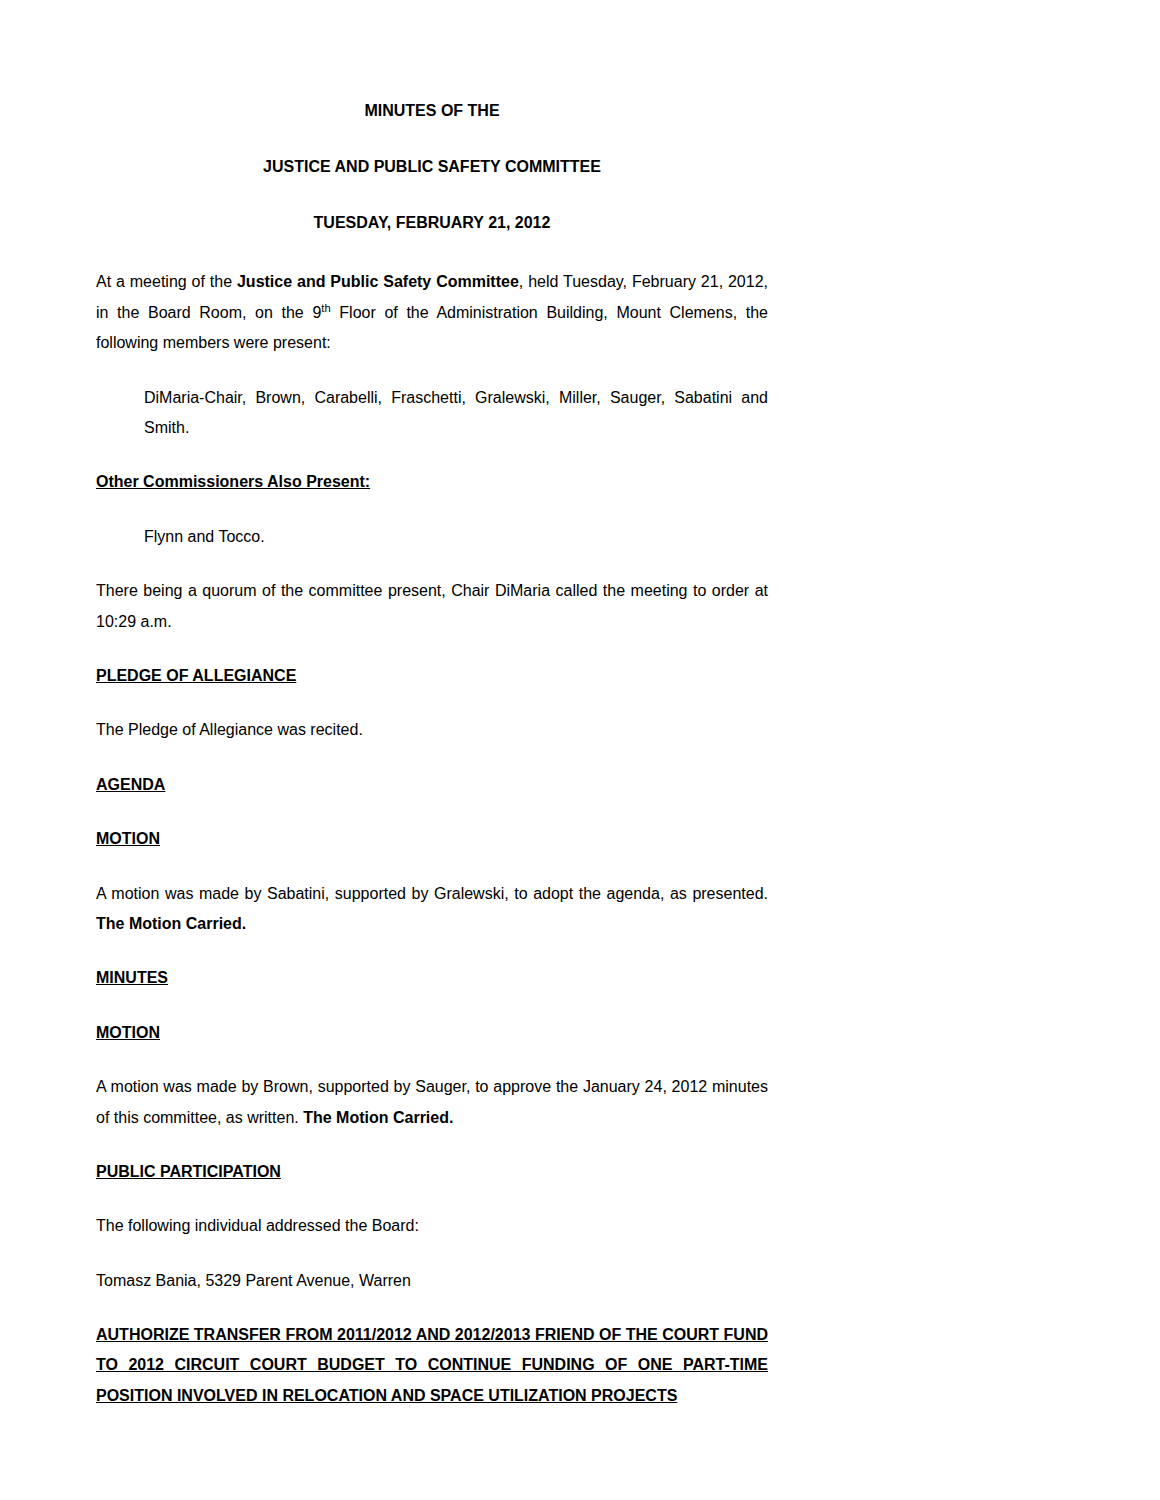MINUTES OF THE
JUSTICE AND PUBLIC SAFETY COMMITTEE
TUESDAY, FEBRUARY 21, 2012
At a meeting of the Justice and Public Safety Committee, held Tuesday, February 21, 2012, in the Board Room, on the 9th Floor of the Administration Building, Mount Clemens, the following members were present:
DiMaria-Chair, Brown, Carabelli, Fraschetti, Gralewski, Miller, Sauger, Sabatini and Smith.
Other Commissioners Also Present:
Flynn and Tocco.
There being a quorum of the committee present, Chair DiMaria called the meeting to order at 10:29 a.m.
PLEDGE OF ALLEGIANCE
The Pledge of Allegiance was recited.
AGENDA
MOTION
A motion was made by Sabatini, supported by Gralewski, to adopt the agenda, as presented. The Motion Carried.
MINUTES
MOTION
A motion was made by Brown, supported by Sauger, to approve the January 24, 2012 minutes of this committee, as written. The Motion Carried.
PUBLIC PARTICIPATION
The following individual addressed the Board:
Tomasz Bania, 5329 Parent Avenue, Warren
AUTHORIZE TRANSFER FROM 2011/2012 AND 2012/2013 FRIEND OF THE COURT FUND TO 2012 CIRCUIT COURT BUDGET TO CONTINUE FUNDING OF ONE PART-TIME POSITION INVOLVED IN RELOCATION AND SPACE UTILIZATION PROJECTS